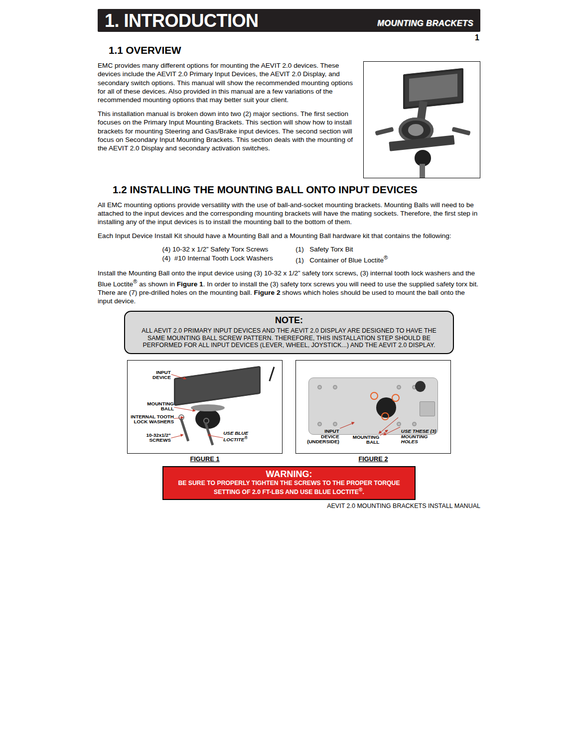1. INTRODUCTION
MOUNTING BRACKETS
1
1.1 OVERVIEW
EMC provides many different options for mounting the AEVIT 2.0 devices. These devices include the AEVIT 2.0 Primary Input Devices, the AEVIT 2.0 Display, and secondary switch options. This manual will show the recommended mounting options for all of these devices. Also provided in this manual are a few variations of the recommended mounting options that may better suit your client.
This installation manual is broken down into two (2) major sections. The first section focuses on the Primary Input Mounting Brackets. This section will show how to install brackets for mounting Steering and Gas/Brake input devices. The second section will focus on Secondary Input Mounting Brackets. This section deals with the mounting of the AEVIT 2.0 Display and secondary activation switches.
1.2 INSTALLING THE MOUNTING BALL ONTO INPUT DEVICES
All EMC mounting options provide versatility with the use of ball-and-socket mounting brackets. Mounting Balls will need to be attached to the input devices and the corresponding mounting brackets will have the mating sockets. Therefore, the first step in installing any of the input devices is to install the mounting ball to the bottom of them.
Each Input Device Install Kit should have a Mounting Ball and a Mounting Ball hardware kit that contains the following:
(4) 10-32 x 1/2” Safety Torx Screws
(1) Safety Torx Bit
(4) #10 Internal Tooth Lock Washers
(1) Container of Blue Loctite®
Install the Mounting Ball onto the input device using (3) 10-32 x 1/2” safety torx screws, (3) internal tooth lock washers and the Blue Loctite® as shown in Figure 1. In order to install the (3) safety torx screws you will need to use the supplied safety torx bit. There are (7) pre-drilled holes on the mounting ball. Figure 2 shows which holes should be used to mount the ball onto the input device.
NOTE:
ALL AEVIT 2.0 PRIMARY INPUT DEVICES AND THE AEVIT 2.0 DISPLAY ARE DESIGNED TO HAVE THE SAME MOUNTING BALL SCREW PATTERN. THEREFORE, THIS INSTALLATION STEP SHOULD BE PERFORMED FOR ALL INPUT DEVICES (LEVER, WHEEL, JOYSTICK...) AND THE AEVIT 2.0 DISPLAY.
INPUT
DEVICE
MOUNTING
BALL
INTERNAL TOOTH
LOCK WASHERS
10-32x1/2”
SCREWS
USE BLUE
LOCTITE®
FIGURE 1
INPUT
DEVICE
(UNDERSIDE)
MOUNTING
BALL
USE THESE (3)
MOUNTING
HOLES
FIGURE 2
WARNING:
BE SURE TO PROPERLY TIGHTEN THE SCREWS TO THE PROPER TORQUE
SETTING OF 2.0 FT-LBS AND USE BLUE LOCTITE®.
AEVIT 2.0 MOUNTING BRACKETS INSTALL MANUAL